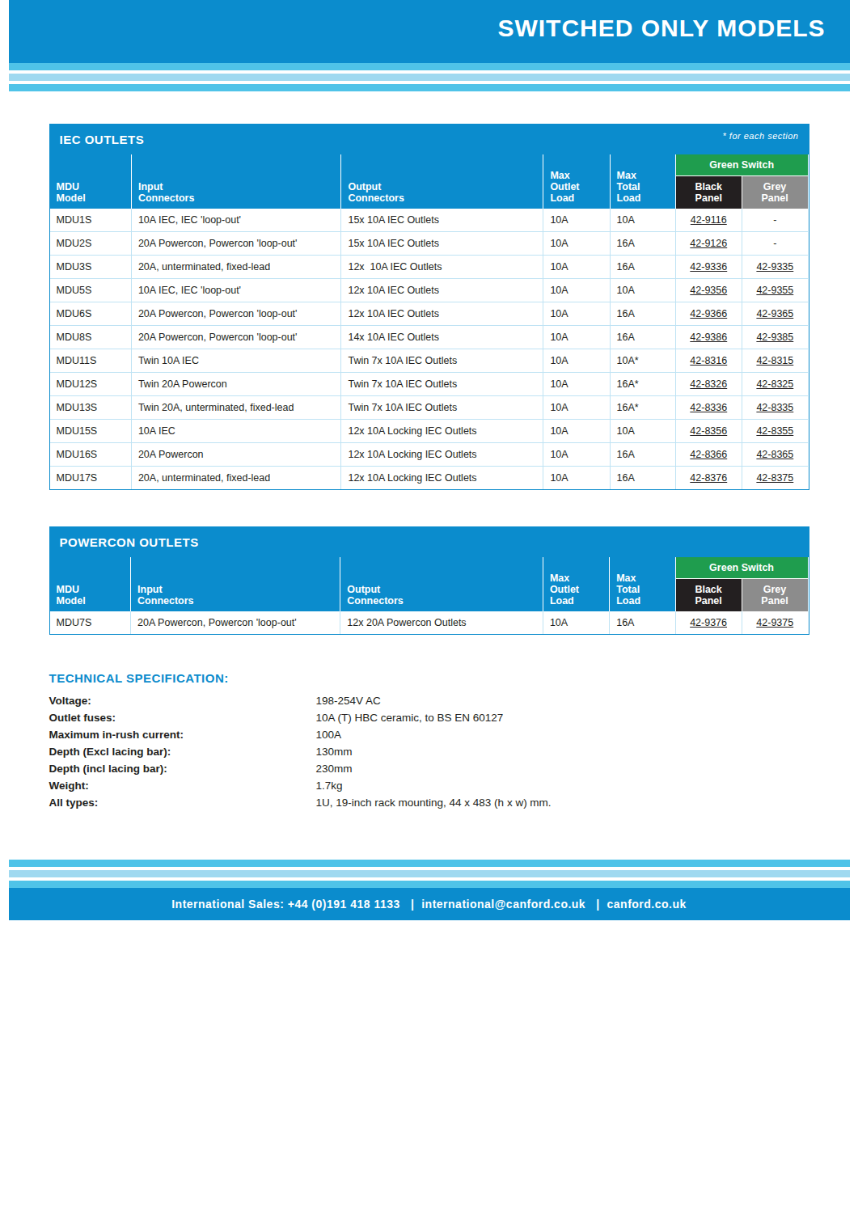SWITCHED ONLY MODELS
IEC OUTLETS * for each section
| MDU Model | Input Connectors | Output Connectors | Max Outlet Load | Max Total Load | Green Switch |
| --- | --- | --- | --- | --- | --- |
| Black Panel | Grey Panel |
| MDU1S | 10A IEC, IEC 'loop-out' | 15x 10A IEC Outlets | 10A | 10A | 42-9116 | - |
| MDU2S | 20A Powercon, Powercon 'loop-out' | 15x 10A IEC Outlets | 10A | 16A | 42-9126 | - |
| MDU3S | 20A, unterminated, fixed-lead | 12x 10A IEC Outlets | 10A | 16A | 42-9336 | 42-9335 |
| MDU5S | 10A IEC, IEC 'loop-out' | 12x 10A IEC Outlets | 10A | 10A | 42-9356 | 42-9355 |
| MDU6S | 20A Powercon, Powercon 'loop-out' | 12x 10A IEC Outlets | 10A | 16A | 42-9366 | 42-9365 |
| MDU8S | 20A Powercon, Powercon 'loop-out' | 14x 10A IEC Outlets | 10A | 16A | 42-9386 | 42-9385 |
| MDU11S | Twin 10A IEC | Twin 7x 10A IEC Outlets | 10A | 10A* | 42-8316 | 42-8315 |
| MDU12S | Twin 20A Powercon | Twin 7x 10A IEC Outlets | 10A | 16A* | 42-8326 | 42-8325 |
| MDU13S | Twin 20A, unterminated, fixed-lead | Twin 7x 10A IEC Outlets | 10A | 16A* | 42-8336 | 42-8335 |
| MDU15S | 10A IEC | 12x 10A Locking IEC Outlets | 10A | 10A | 42-8356 | 42-8355 |
| MDU16S | 20A Powercon | 12x 10A Locking IEC Outlets | 10A | 16A | 42-8366 | 42-8365 |
| MDU17S | 20A, unterminated, fixed-lead | 12x 10A Locking IEC Outlets | 10A | 16A | 42-8376 | 42-8375 |
POWERCON OUTLETS
| MDU Model | Input Connectors | Output Connectors | Max Outlet Load | Max Total Load | Green Switch |
| --- | --- | --- | --- | --- | --- |
| Black Panel | Grey Panel |
| MDU7S | 20A Powercon, Powercon 'loop-out' | 12x 20A Powercon Outlets | 10A | 16A | 42-9376 | 42-9375 |
TECHNICAL SPECIFICATION:
Voltage:
198-254V AC
Outlet fuses:
10A (T) HBC ceramic, to BS EN 60127
Maximum in-rush current:
100A
Depth (Excl lacing bar):
130mm
Depth (incl lacing bar):
230mm
Weight:
1.7kg
All types:
1U, 19-inch rack mounting, 44 x 483 (h x w) mm.
International Sales: +44 (0)191 418 1133 | international@canford.co.uk | canford.co.uk